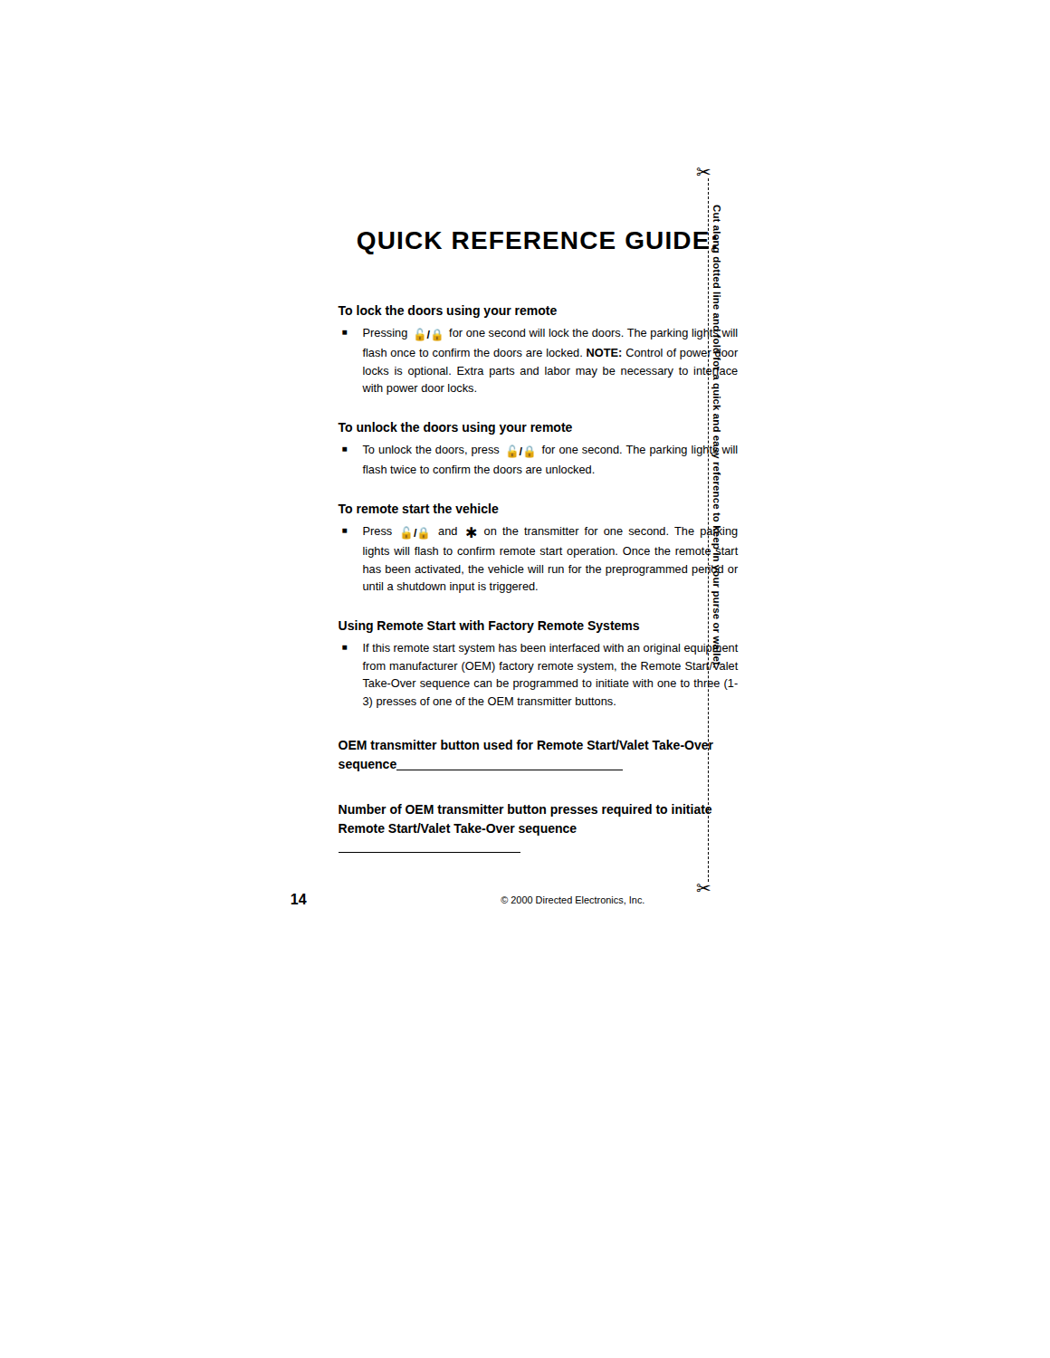✂
✂
Cut along dotted line and fold for a quick and easy reference to keep in your purse or wallet.
QUICK REFERENCE GUIDE:
To lock the doors using your remote
Pressing 🔓/🔒 for one second will lock the doors. The parking lights will flash once to confirm the doors are locked. NOTE: Control of power door locks is optional. Extra parts and labor may be necessary to interface with power door locks.
To unlock the doors using your remote
To unlock the doors, press 🔓/🔒 for one second. The parking lights will flash twice to confirm the doors are unlocked.
To remote start the vehicle
Press 🔓/🔒 and ✱ on the transmitter for one second. The parking lights will flash to confirm remote start operation. Once the remote start has been activated, the vehicle will run for the preprogrammed period or until a shutdown input is triggered.
Using Remote Start with Factory Remote Systems
If this remote start system has been interfaced with an original equipment from manufacturer (OEM) factory remote system, the Remote Start/Valet Take-Over sequence can be programmed to initiate with one to three (1-3) presses of one of the OEM transmitter buttons.
OEM transmitter button used for Remote Start/Valet Take-Over sequence
Number of OEM transmitter button presses required to initiate Remote Start/Valet Take-Over sequence
14
© 2000 Directed Electronics, Inc.